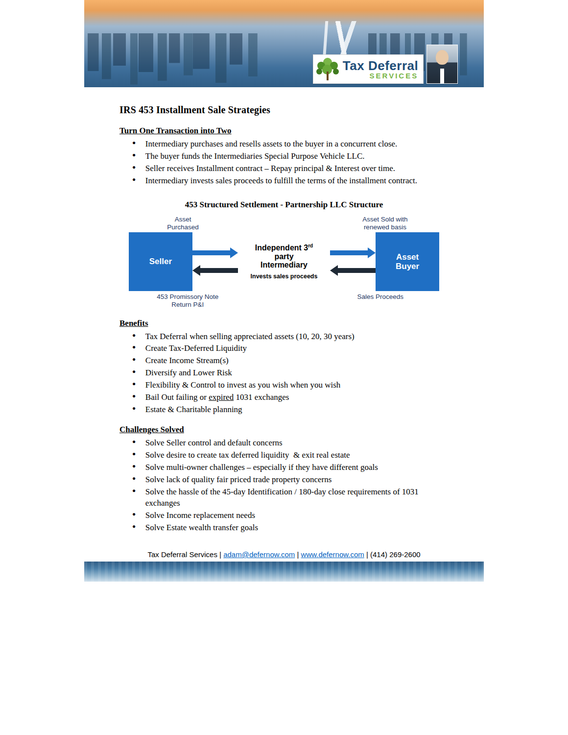Tax Deferral
SERVICES
IRS 453 Installment Sale Strategies
Turn One Transaction into Two
Intermediary purchases and resells assets to the buyer in a concurrent close.
The buyer funds the Intermediaries Special Purpose Vehicle LLC.
Seller receives Installment contract – Repay principal & Interest over time.
Intermediary invests sales proceeds to fulfill the terms of the installment contract.
453 Structured Settlement - Partnership LLC Structure
Asset
Purchased Asset Sold with
renewed basis
Seller
Independent 3rd
party
Intermediary
Invests sales proceeds
Asset
Buyer
453 Promissory Note
Return P&I Sales Proceeds
Benefits
Tax Deferral when selling appreciated assets (10, 20, 30 years)
Create Tax-Deferred Liquidity
Create Income Stream(s)
Diversify and Lower Risk
Flexibility & Control to invest as you wish when you wish
Bail Out failing or expired 1031 exchanges
Estate & Charitable planning
Challenges Solved
Solve Seller control and default concerns
Solve desire to create tax deferred liquidity & exit real estate
Solve multi-owner challenges – especially if they have different goals
Solve lack of quality fair priced trade property concerns
Solve the hassle of the 45-day Identification / 180-day close requirements of 1031 exchanges
Solve Income replacement needs
Solve Estate wealth transfer goals
Tax Deferral Services | adam@defernow.com | www.defernow.com | (414) 269-2600